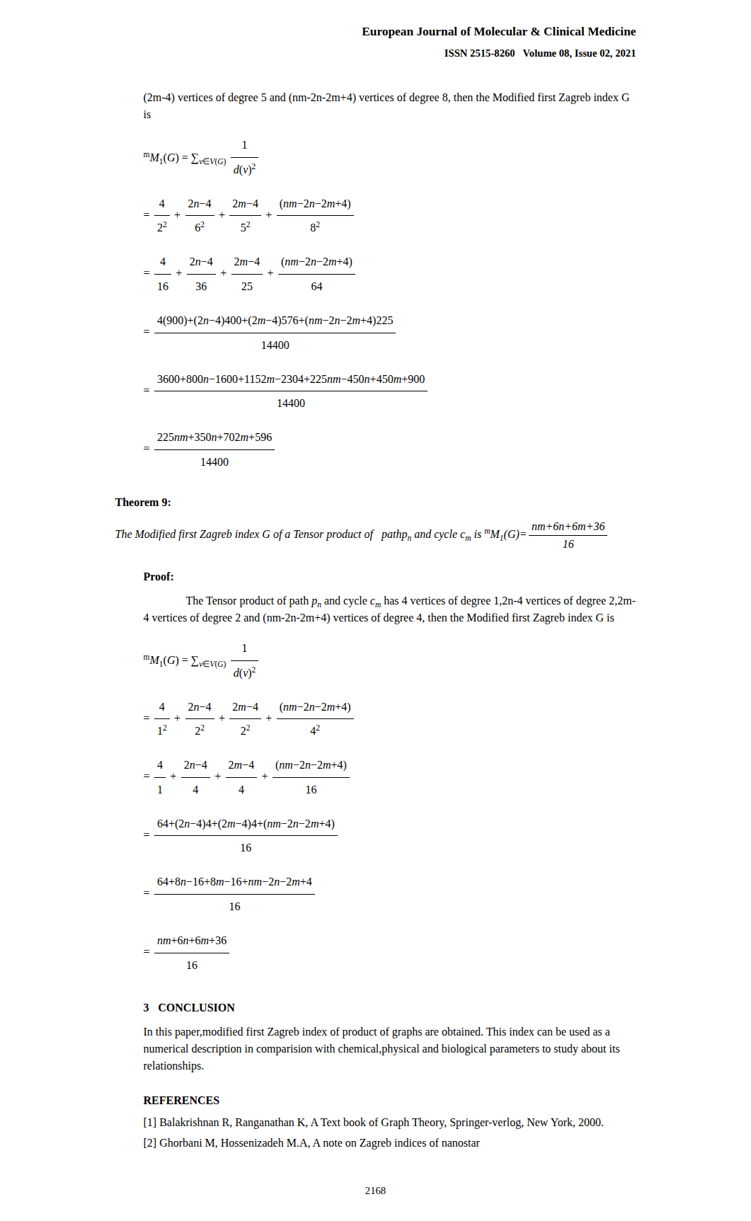European Journal of Molecular & Clinical Medicine
ISSN 2515-8260 Volume 08, Issue 02, 2021
(2m-4) vertices of degree 5 and (nm-2n-2m+4) vertices of degree 8, then the Modified first Zagreb index G is
mM1(G) = ∑v∈V(G) 1 d(v)2
= 422 + 2n−462 + 2m−452 + (nm−2n−2m+4) 82
= 416 + 2n−436 + 2m−425 + (nm−2n−2m+4) 64
= 4(900)+(2n−4)400+(2m−4)576+(nm−2n−2m+4)22514400
= 3600+800n−1600+1152m−2304+225nm−450n+450m+90014400
= 225nm+350n+702m+59614400
Theorem 9:
The Modified first Zagreb index G of a Tensor product of pathpn and cycle cm is mM1(G)=nm+6n+6m+3616
Proof:
The Tensor product of path pn and cycle cm has 4 vertices of degree 1,2n-4 vertices of degree 2,2m-4 vertices of degree 2 and (nm-2n-2m+4) vertices of degree 4, then the Modified first Zagreb index G is
mM1(G) = ∑v∈V(G) 1 d(v)2
= 412 + 2n−422 + 2m−422 + (nm−2n−2m+4) 42
= 41 + 2n−44 + 2m−44 + (nm−2n−2m+4) 16
= 64+(2n−4)4+(2m−4)4+(nm−2n−2m+4) 16
= 64+8n−16+8m−16+nm−2n−2m+416
= nm+6n+6m+3616
3 CONCLUSION
In this paper,modified first Zagreb index of product of graphs are obtained. This index can be used as a numerical description in comparision with chemical,physical and biological parameters to study about its relationships.
REFERENCES
[1] Balakrishnan R, Ranganathan K, A Text book of Graph Theory, Springer-verlog, New York, 2000.
[2] Ghorbani M, Hossenizadeh M.A, A note on Zagreb indices of nanostar
2168